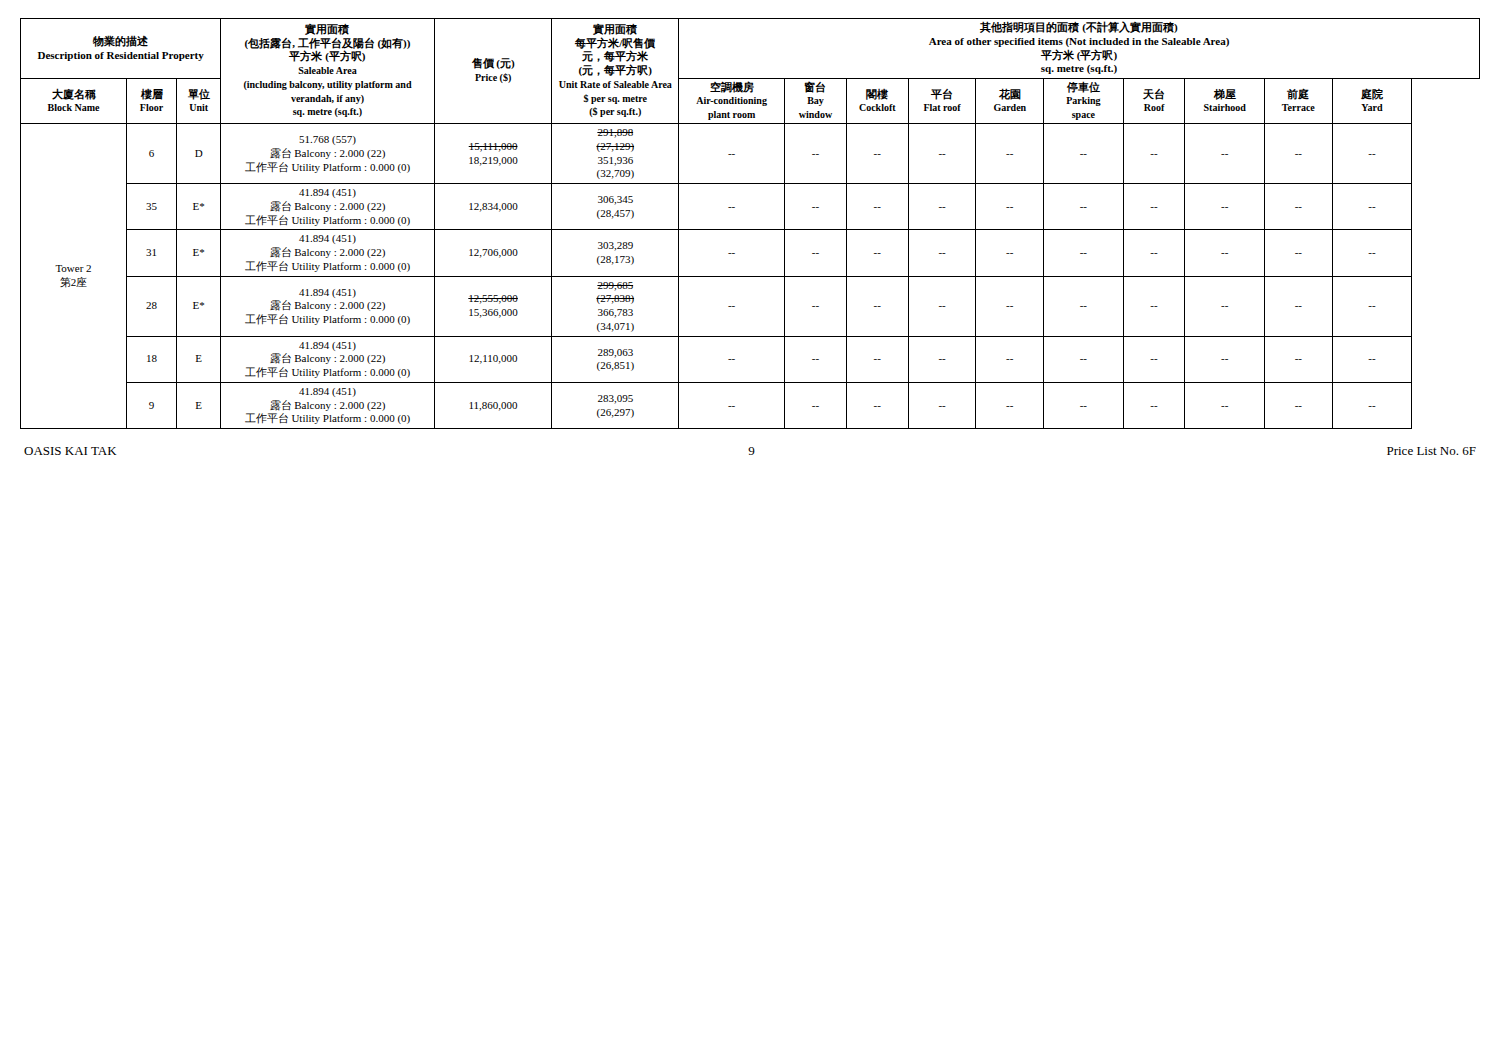| 物業的描述 Description of Residential Property | 實用面積 (包括露台, 工作平台及陽台 (如有)) 平方米 (平方呎) Saleable Area (including balcony, utility platform and verandah, if any) sq. metre (sq.ft.) | 售價 (元) Price ($) | 實用面積 每平方米/呎售價 元，每平方米 (元，每平方呎) Unit Rate of Saleable Area $ per sq. metre ($ per sq.ft.) | 其他指明項目的面積 (不計算入實用面積) Area of other specified items (Not included in the Saleable Area) 平方米 (平方呎) sq. metre (sq.ft.) |
| --- | --- | --- | --- | --- |
| 大廈名稱 Block Name | 樓層 Floor | 單位 Unit | 空調機房 Air-conditioning plant room | 窗台 Bay window | 閣樓 Cockloft | 平台 Flat roof | 花園 Garden | 停車位 Parking space | 天台 Roof | 梯屋 Stairhood | 前庭 Terrace | 庭院 Yard |
| Tower 2 第2座 | 6 | D | 51.768 (557) 露台 Balcony : 2.000 (22) 工作平台 Utility Platform : 0.000 (0) | 15,111,000 18,219,000 | 291,898 (27,129) 351,936 (32,709) | -- | -- | -- | -- | -- | -- | -- | -- | -- | -- |
| 35 | E* | 41.894 (451) 露台 Balcony : 2.000 (22) 工作平台 Utility Platform : 0.000 (0) | 12,834,000 | 306,345 (28,457) | -- | -- | -- | -- | -- | -- | -- | -- | -- | -- |
| 31 | E* | 41.894 (451) 露台 Balcony : 2.000 (22) 工作平台 Utility Platform : 0.000 (0) | 12,706,000 | 303,289 (28,173) | -- | -- | -- | -- | -- | -- | -- | -- | -- | -- |
| 28 | E* | 41.894 (451) 露台 Balcony : 2.000 (22) 工作平台 Utility Platform : 0.000 (0) | 12,555,000 15,366,000 | 299,685 (27,838) 366,783 (34,071) | -- | -- | -- | -- | -- | -- | -- | -- | -- | -- |
| 18 | E | 41.894 (451) 露台 Balcony : 2.000 (22) 工作平台 Utility Platform : 0.000 (0) | 12,110,000 | 289,063 (26,851) | -- | -- | -- | -- | -- | -- | -- | -- | -- | -- |
| 9 | E | 41.894 (451) 露台 Balcony : 2.000 (22) 工作平台 Utility Platform : 0.000 (0) | 11,860,000 | 283,095 (26,297) | -- | -- | -- | -- | -- | -- | -- | -- | -- | -- |
OASIS KAI TAK
9
Price List No. 6F